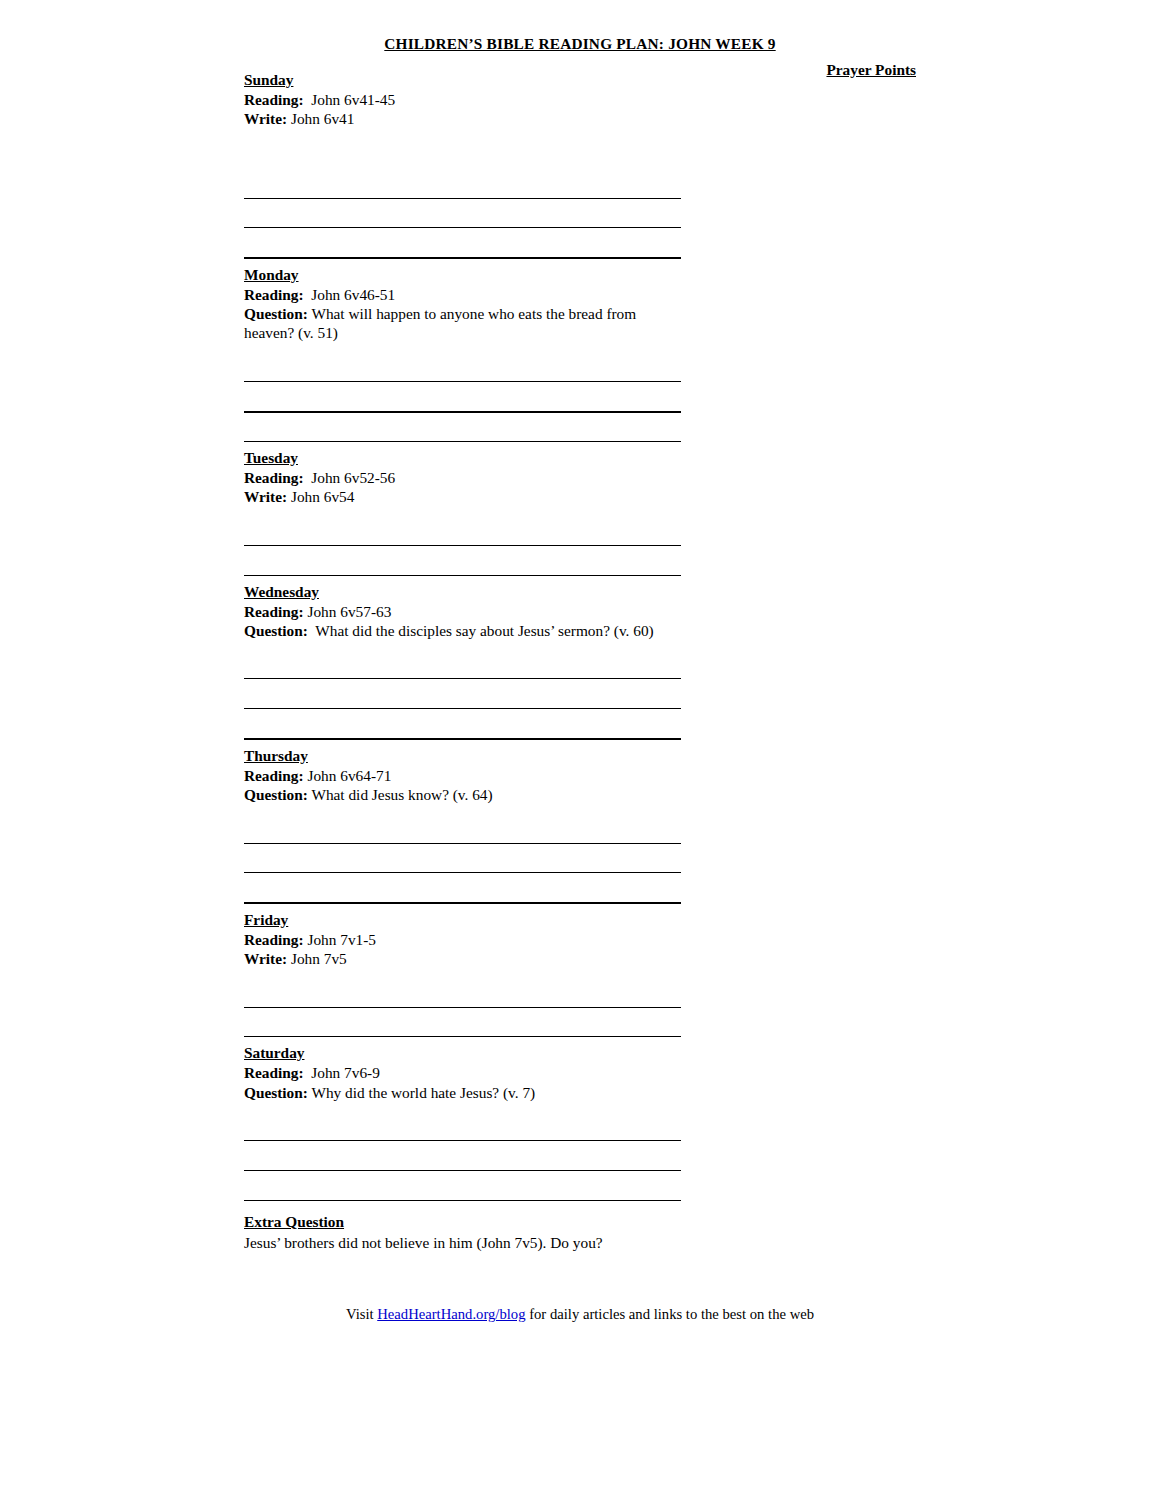CHILDREN’S BIBLE READING PLAN: JOHN WEEK 9
Prayer Points
Sunday
Reading: John 6v41-45
Write: John 6v41
Monday
Reading: John 6v46-51
Question: What will happen to anyone who eats the bread from heaven? (v. 51)
Tuesday
Reading: John 6v52-56
Write: John 6v54
Wednesday
Reading: John 6v57-63
Question: What did the disciples say about Jesus’ sermon? (v. 60)
Thursday
Reading: John 6v64-71
Question: What did Jesus know? (v. 64)
Friday
Reading: John 7v1-5
Write: John 7v5
Saturday
Reading: John 7v6-9
Question: Why did the world hate Jesus? (v. 7)
Extra Question
Jesus’ brothers did not believe in him (John 7v5). Do you?
Visit HeadHeartHand.org/blog for daily articles and links to the best on the web